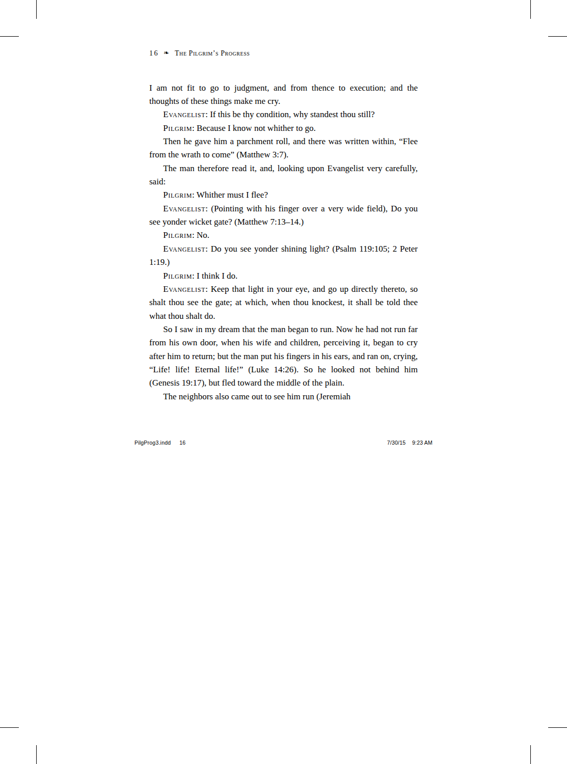16❧The Pilgrim’s Progress
I am not fit to go to judgment, and from thence to execution; and the thoughts of these things make me cry.
Evangelist: If this be thy condition, why standest thou still?
Pilgrim: Because I know not whither to go.
Then he gave him a parchment roll, and there was written within, “Flee from the wrath to come” (Matthew 3:7).
The man therefore read it, and, looking upon Evangelist very carefully, said:
Pilgrim: Whither must I flee?
Evangelist: (Pointing with his finger over a very wide field), Do you see yonder wicket gate? (Matthew 7:13–14.)
Pilgrim: No.
Evangelist: Do you see yonder shining light? (Psalm 119:105; 2 Peter 1:19.)
Pilgrim: I think I do.
Evangelist: Keep that light in your eye, and go up directly thereto, so shalt thou see the gate; at which, when thou knockest, it shall be told thee what thou shalt do.
So I saw in my dream that the man began to run. Now he had not run far from his own door, when his wife and children, perceiving it, began to cry after him to return; but the man put his fingers in his ears, and ran on, crying, “Life! life! Eternal life!” (Luke 14:26). So he looked not behind him (Genesis 19:17), but fled toward the middle of the plain.
The neighbors also came out to see him run (Jeremiah
PilgProg3.indd 16
7/30/159:23 AM